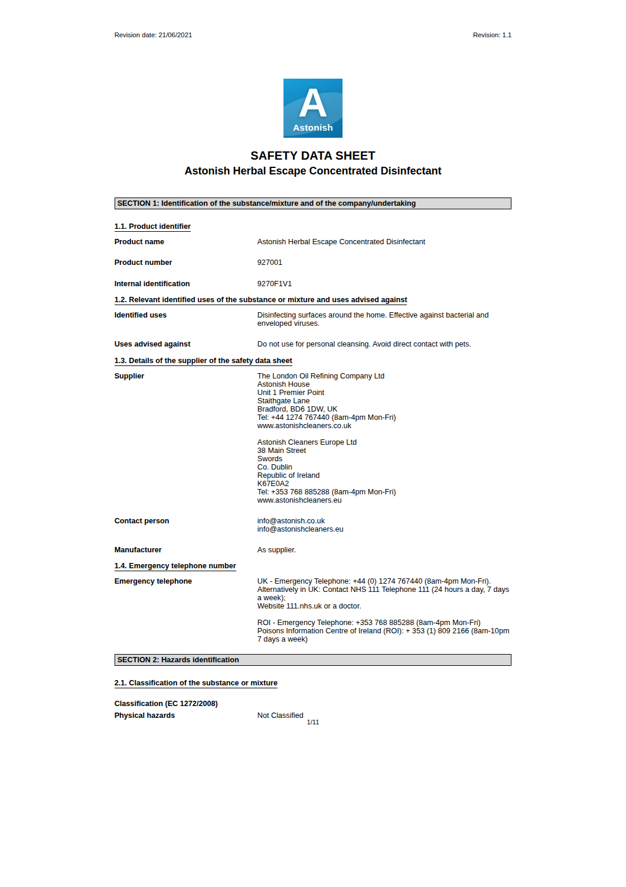Revision date: 21/06/2021
Revision: 1.1
A
Astonish
SAFETY DATA SHEET
Astonish Herbal Escape Concentrated Disinfectant
SECTION 1: Identification of the substance/mixture and of the company/undertaking
1.1. Product identifier
| Product name | Astonish Herbal Escape Concentrated Disinfectant |
| Product number | 927001 |
| Internal identification | 9270F1V1 |
1.2. Relevant identified uses of the substance or mixture and uses advised against
| Identified uses | Disinfecting surfaces around the home. Effective against bacterial and enveloped viruses. |
| Uses advised against | Do not use for personal cleansing. Avoid direct contact with pets. |
1.3. Details of the supplier of the safety data sheet
| Supplier | The London Oil Refining Company Ltd Astonish House Unit 1 Premier Point Staithgate Lane Bradford, BD6 1DW, UK Tel: +44 1274 767440 (8am-4pm Mon-Fri) www.astonishcleaners.co.uk Astonish Cleaners Europe Ltd 38 Main Street Swords Co. Dublin Republic of Ireland K67E0A2 Tel: +353 768 885288 (8am-4pm Mon-Fri) www.astonishcleaners.eu |
| Contact person | info@astonish.co.uk info@astonishcleaners.eu |
| Manufacturer | As supplier. |
1.4. Emergency telephone number
| Emergency telephone | UK - Emergency Telephone: +44 (0) 1274 767440 (8am-4pm Mon-Fri). Alternatively in UK: Contact NHS 111 Telephone 111 (24 hours a day, 7 days a week); Website 111.nhs.uk or a doctor. ROI - Emergency Telephone: +353 768 885288 (8am-4pm Mon-Fri) Poisons Information Centre of Ireland (ROI): + 353 (1) 809 2166 (8am-10pm 7 days a week) |
SECTION 2: Hazards identification
2.1. Classification of the substance or mixture
Classification (EC 1272/2008)
| Physical hazards | Not Classified |
1/11